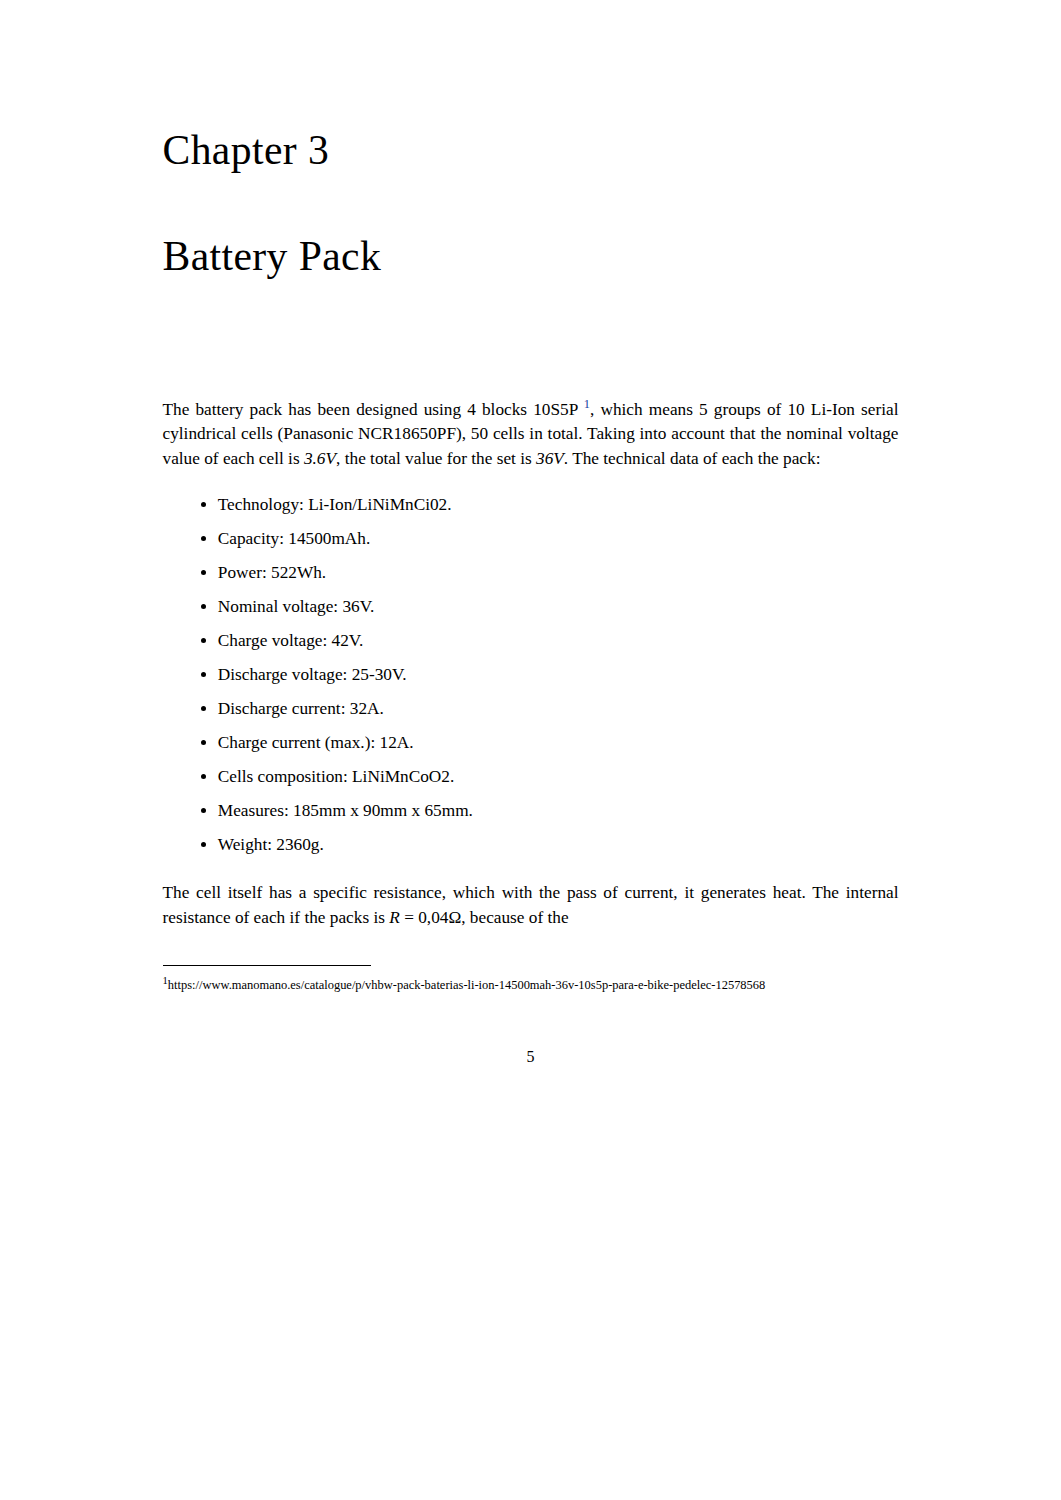Chapter 3
Battery Pack
The battery pack has been designed using 4 blocks 10S5P 1, which means 5 groups of 10 Li-Ion serial cylindrical cells (Panasonic NCR18650PF), 50 cells in total. Taking into account that the nominal voltage value of each cell is 3.6V, the total value for the set is 36V. The technical data of each the pack:
Technology: Li-Ion/LiNiMnCi02.
Capacity: 14500mAh.
Power: 522Wh.
Nominal voltage: 36V.
Charge voltage: 42V.
Discharge voltage: 25-30V.
Discharge current: 32A.
Charge current (max.): 12A.
Cells composition: LiNiMnCoO2.
Measures: 185mm x 90mm x 65mm.
Weight: 2360g.
The cell itself has a specific resistance, which with the pass of current, it generates heat. The internal resistance of each if the packs is R = 0,04Ω, because of the
1https://www.manomano.es/catalogue/p/vhbw-pack-baterias-li-ion-14500mah-36v-10s5p-para-e-bike-pedelec-12578568
5